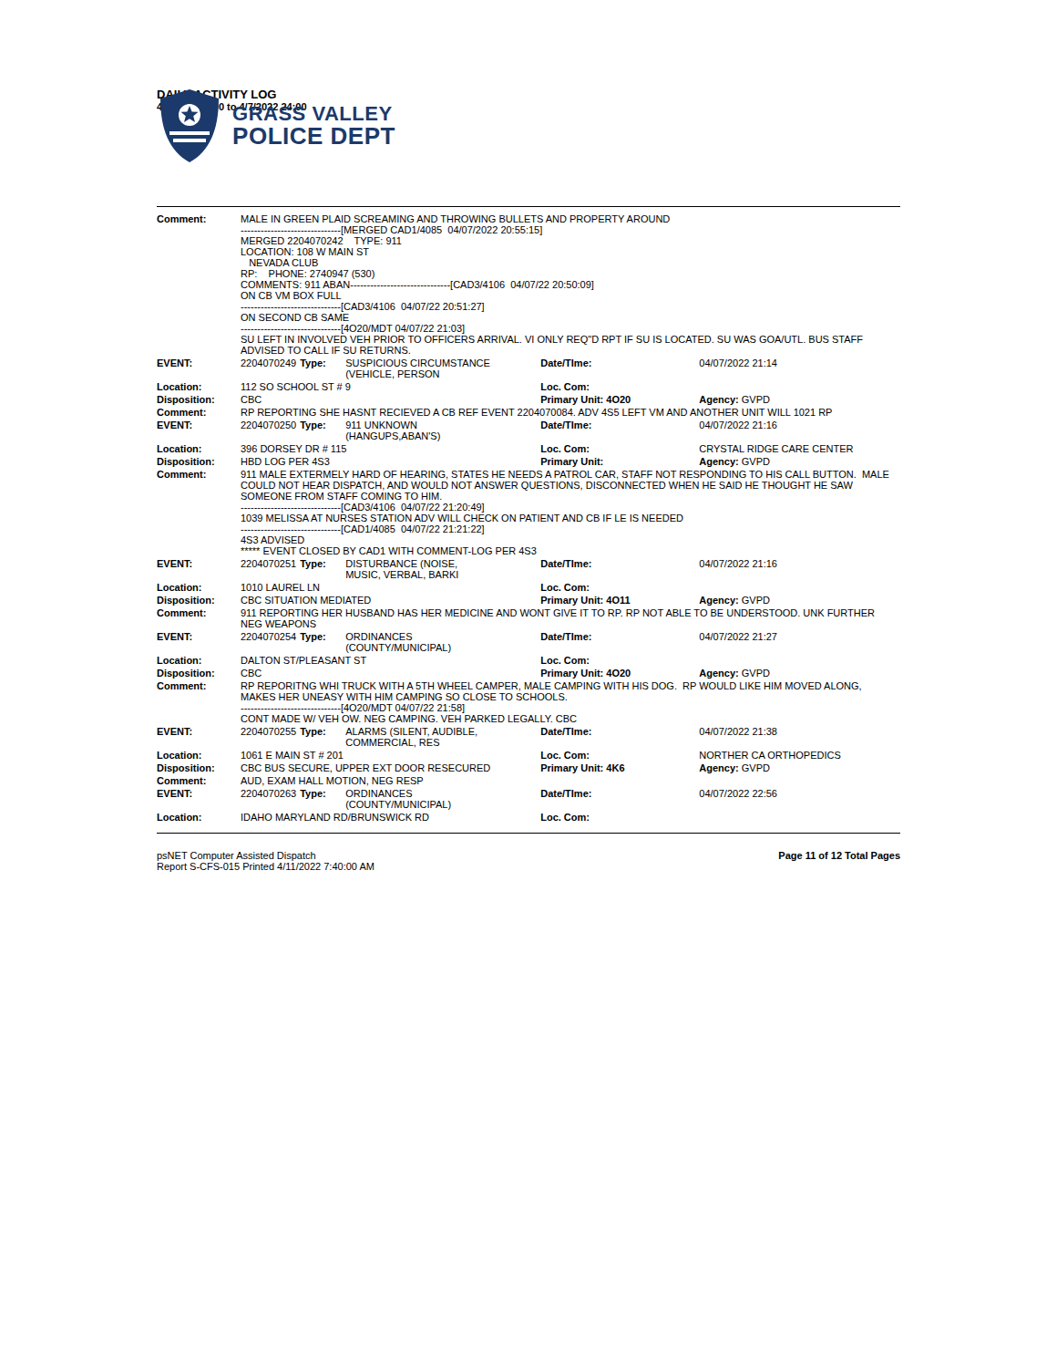GRASS VALLEY
POLICE DEPT
DAILY ACTIVITY LOG
4/7/2022 00:00 to 4/7/2022 24:00
| Comment: | MALE IN GREEN PLAID SCREAMING AND THROWING BULLETS AND PROPERTY AROUND ------------------------------[MERGED CAD1/4085 04/07/2022 20:55:15] MERGED 2204070242 TYPE: 911 LOCATION: 108 W MAIN ST NEVADA CLUB RP: PHONE: 2740947 (530) COMMENTS: 911 ABAN------------------------------[CAD3/4106 04/07/22 20:50:09] ON CB VM BOX FULL ------------------------------[CAD3/4106 04/07/22 20:51:27] ON SECOND CB SAME ------------------------------[4O20/MDT 04/07/22 21:03] SU LEFT IN INVOLVED VEH PRIOR TO OFFICERS ARRIVAL. VI ONLY REQ"D RPT IF SU IS LOCATED. SU WAS GOA/UTL. BUS STAFF ADVISED TO CALL IF SU RETURNS. |
| EVENT: | 2204070249 | Type: | SUSPICIOUS CIRCUMSTANCE (VEHICLE, PERSON | Date/TIme: | 04/07/2022 21:14 |
| Location: | 112 SO SCHOOL ST # 9 | Loc. Com: | |
| Disposition: | CBC | Primary Unit: 4O20 | Agency: GVPD |
| Comment: | RP REPORTING SHE HASNT RECIEVED A CB REF EVENT 2204070084. ADV 4S5 LEFT VM AND ANOTHER UNIT WILL 1021 RP |
| EVENT: | 2204070250 | Type: | 911 UNKNOWN (HANGUPS,ABAN'S) | Date/TIme: | 04/07/2022 21:16 |
| Location: | 396 DORSEY DR # 115 | Loc. Com: | CRYSTAL RIDGE CARE CENTER |
| Disposition: | HBD LOG PER 4S3 | Primary Unit: | Agency: GVPD |
| Comment: | 911 MALE EXTERMELY HARD OF HEARING, STATES HE NEEDS A PATROL CAR, STAFF NOT RESPONDING TO HIS CALL BUTTON. MALE COULD NOT HEAR DISPATCH, AND WOULD NOT ANSWER QUESTIONS, DISCONNECTED WHEN HE SAID HE THOUGHT HE SAW SOMEONE FROM STAFF COMING TO HIM. ------------------------------[CAD3/4106 04/07/22 21:20:49] 1039 MELISSA AT NURSES STATION ADV WILL CHECK ON PATIENT AND CB IF LE IS NEEDED ------------------------------[CAD1/4085 04/07/22 21:21:22] 4S3 ADVISED ***** EVENT CLOSED BY CAD1 WITH COMMENT-LOG PER 4S3 |
| EVENT: | 2204070251 | Type: | DISTURBANCE (NOISE, MUSIC, VERBAL, BARKI | Date/TIme: | 04/07/2022 21:16 |
| Location: | 1010 LAUREL LN | Loc. Com: | |
| Disposition: | CBC SITUATION MEDIATED | Primary Unit: 4O11 | Agency: GVPD |
| Comment: | 911 REPORTING HER HUSBAND HAS HER MEDICINE AND WONT GIVE IT TO RP. RP NOT ABLE TO BE UNDERSTOOD. UNK FURTHER NEG WEAPONS |
| EVENT: | 2204070254 | Type: | ORDINANCES (COUNTY/MUNICIPAL) | Date/TIme: | 04/07/2022 21:27 |
| Location: | DALTON ST/PLEASANT ST | Loc. Com: | |
| Disposition: | CBC | Primary Unit: 4O20 | Agency: GVPD |
| Comment: | RP REPORITNG WHI TRUCK WITH A 5TH WHEEL CAMPER, MALE CAMPING WITH HIS DOG. RP WOULD LIKE HIM MOVED ALONG, MAKES HER UNEASY WITH HIM CAMPING SO CLOSE TO SCHOOLS. ------------------------------[4O20/MDT 04/07/22 21:58] CONT MADE W/ VEH OW. NEG CAMPING. VEH PARKED LEGALLY. CBC |
| EVENT: | 2204070255 | Type: | ALARMS (SILENT, AUDIBLE, COMMERCIAL, RES | Date/TIme: | 04/07/2022 21:38 |
| Location: | 1061 E MAIN ST # 201 | Loc. Com: | NORTHER CA ORTHOPEDICS |
| Disposition: | CBC BUS SECURE, UPPER EXT DOOR RESECURED | Primary Unit: 4K6 | Agency: GVPD |
| Comment: | AUD, EXAM HALL MOTION, NEG RESP |
| EVENT: | 2204070263 | Type: | ORDINANCES (COUNTY/MUNICIPAL) | Date/TIme: | 04/07/2022 22:56 |
| Location: | IDAHO MARYLAND RD/BRUNSWICK RD | Loc. Com: | |
psNET Computer Assisted Dispatch
Report S-CFS-015 Printed 4/11/2022 7:40:00 AM
Page 11 of 12 Total Pages